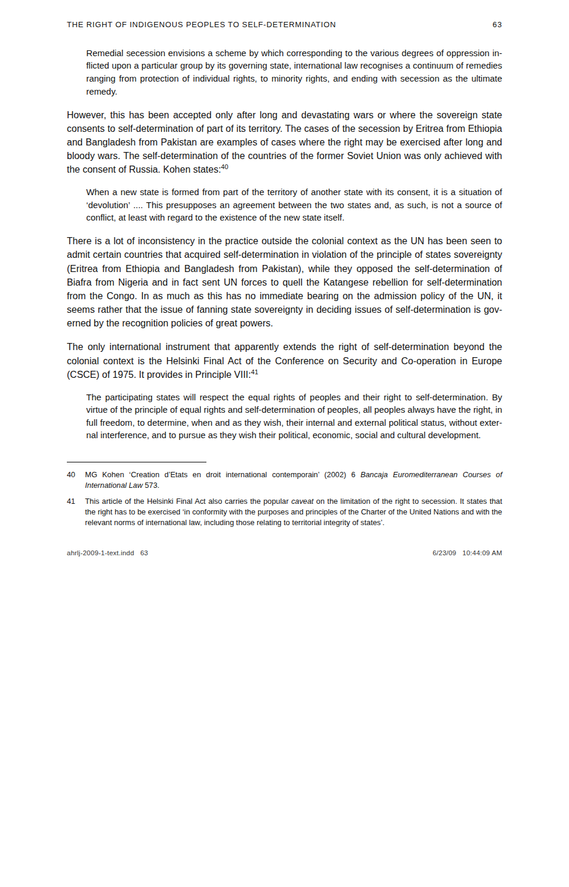The right of indigenous peoples to self-determination 63
Remedial secession envisions a scheme by which corresponding to the various degrees of oppression inflicted upon a particular group by its governing state, international law recognises a continuum of remedies ranging from protection of individual rights, to minority rights, and ending with secession as the ultimate remedy.
However, this has been accepted only after long and devastating wars or where the sovereign state consents to self-determination of part of its territory. The cases of the secession by Eritrea from Ethiopia and Bangladesh from Pakistan are examples of cases where the right may be exercised after long and bloody wars. The self-determination of the countries of the former Soviet Union was only achieved with the consent of Russia. Kohen states:40
When a new state is formed from part of the territory of another state with its consent, it is a situation of ‘devolution’ .... This presupposes an agreement between the two states and, as such, is not a source of conflict, at least with regard to the existence of the new state itself.
There is a lot of inconsistency in the practice outside the colonial context as the UN has been seen to admit certain countries that acquired self-determination in violation of the principle of states sovereignty (Eritrea from Ethiopia and Bangladesh from Pakistan), while they opposed the self-determination of Biafra from Nigeria and in fact sent UN forces to quell the Katangese rebellion for self-determination from the Congo. In as much as this has no immediate bearing on the admission policy of the UN, it seems rather that the issue of fanning state sovereignty in deciding issues of self-determination is governed by the recognition policies of great powers.
The only international instrument that apparently extends the right of self-determination beyond the colonial context is the Helsinki Final Act of the Conference on Security and Co-operation in Europe (CSCE) of 1975. It provides in Principle VIII:41
The participating states will respect the equal rights of peoples and their right to self-determination. By virtue of the principle of equal rights and self-determination of peoples, all peoples always have the right, in full freedom, to determine, when and as they wish, their internal and external political status, without external interference, and to pursue as they wish their political, economic, social and cultural development.
40 MG Kohen ‘Creation d’Etats en droit international contemporain’ (2002) 6 Bancaja Euromediterranean Courses of International Law 573.
41 This article of the Helsinki Final Act also carries the popular caveat on the limitation of the right to secession. It states that the right has to be exercised ‘in conformity with the purposes and principles of the Charter of the United Nations and with the relevant norms of international law, including those relating to territorial integrity of states’.
ahrlj-2009-1-text.indd 63 6/23/09 10:44:09 AM